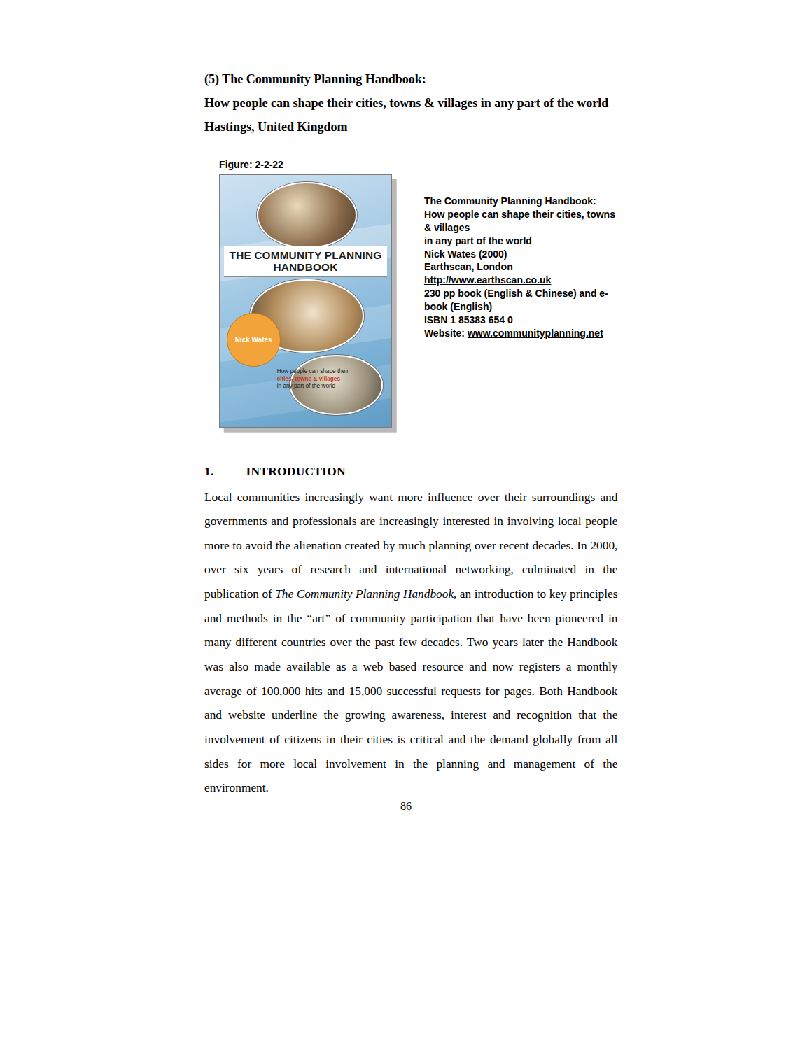(5) The Community Planning Handbook:
How people can shape their cities, towns & villages in any part of the world
Hastings, United Kingdom
Figure: 2-2-22
THE COMMUNITY PLANNING
HANDBOOK
Nick Wates
How people can shape their
cities, towns & villages
in any part of the world
The Community Planning Handbook:
How people can shape their cities, towns & villages
in any part of the world
Nick Wates (2000)
Earthscan, London http://www.earthscan.co.uk
230 pp book (English & Chinese) and e-book (English)
ISBN 1 85383 654 0
Website: www.communityplanning.net
1. INTRODUCTION
Local communities increasingly want more influence over their surroundings and governments and professionals are increasingly interested in involving local people more to avoid the alienation created by much planning over recent decades. In 2000, over six years of research and international networking, culminated in the publication of The Community Planning Handbook, an introduction to key principles and methods in the “art” of community participation that have been pioneered in many different countries over the past few decades. Two years later the Handbook was also made available as a web based resource and now registers a monthly average of 100,000 hits and 15,000 successful requests for pages. Both Handbook and website underline the growing awareness, interest and recognition that the involvement of citizens in their cities is critical and the demand globally from all sides for more local involvement in the planning and management of the environment.
86